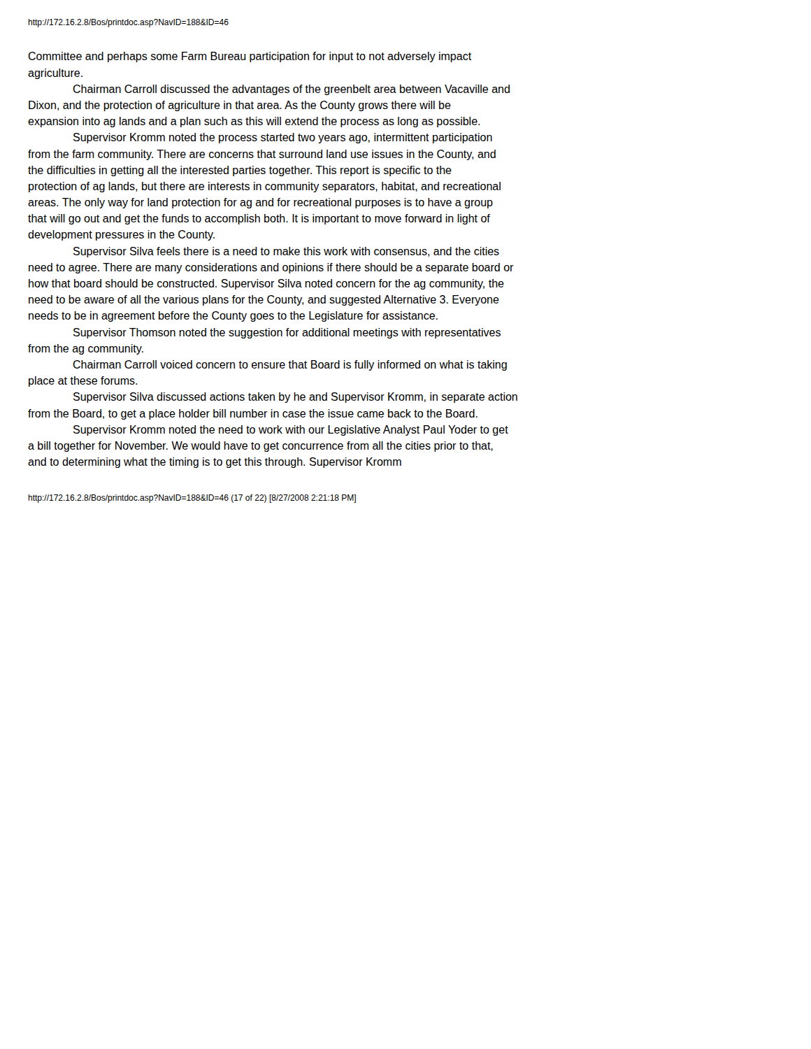http://172.16.2.8/Bos/printdoc.asp?NavID=188&ID=46
Committee and perhaps some Farm Bureau participation for input to not adversely impact
agriculture.
Chairman Carroll discussed the advantages of the greenbelt area between Vacaville and
Dixon, and the protection of agriculture in that area. As the County grows there will be
expansion into ag lands and a plan such as this will extend the process as long as possible.
Supervisor Kromm noted the process started two years ago, intermittent participation
from the farm community. There are concerns that surround land use issues in the County, and
the difficulties in getting all the interested parties together. This report is specific to the
protection of ag lands, but there are interests in community separators, habitat, and recreational
areas. The only way for land protection for ag and for recreational purposes is to have a group
that will go out and get the funds to accomplish both. It is important to move forward in light of
development pressures in the County.
Supervisor Silva feels there is a need to make this work with consensus, and the cities
need to agree. There are many considerations and opinions if there should be a separate board or
how that board should be constructed. Supervisor Silva noted concern for the ag community, the
need to be aware of all the various plans for the County, and suggested Alternative 3. Everyone
needs to be in agreement before the County goes to the Legislature for assistance.
Supervisor Thomson noted the suggestion for additional meetings with representatives
from the ag community.
Chairman Carroll voiced concern to ensure that Board is fully informed on what is taking
place at these forums.
Supervisor Silva discussed actions taken by he and Supervisor Kromm, in separate action
from the Board, to get a place holder bill number in case the issue came back to the Board.
Supervisor Kromm noted the need to work with our Legislative Analyst Paul Yoder to get
a bill together for November. We would have to get concurrence from all the cities prior to that,
and to determining what the timing is to get this through. Supervisor Kromm
http://172.16.2.8/Bos/printdoc.asp?NavID=188&ID=46 (17 of 22) [8/27/2008 2:21:18 PM]